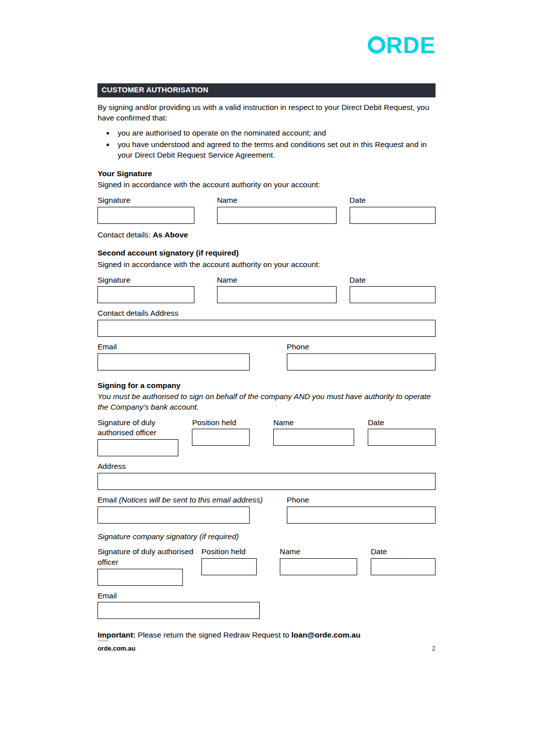RDE
CUSTOMER AUTHORISATION
By signing and/or providing us with a valid instruction in respect to your Direct Debit Request, you have confirmed that:
you are authorised to operate on the nominated account; and
you have understood and agreed to the terms and conditions set out in this Request and in your Direct Debit Request Service Agreement.
Your Signature
Signed in accordance with the account authority on your account:
Signature
Name
Date
Contact details: As Above
Second account signatory (if required)
Signed in accordance with the account authority on your account:
Signature
Name
Date
Contact details Address
Email
Phone
Signing for a company
You must be authorised to sign on behalf of the company AND you must have authority to operate the Company’s bank account.
Signature of duly authorised officer
Position held
Name
Date
Address
Email (Notices will be sent to this email address)
Phone
Signature company signatory (if required)
Signature of duly authorised officer
Position held
Name
Date
Email
Important: Please return the signed Redraw Request to loan@orde.com.au
orde.com.au
2